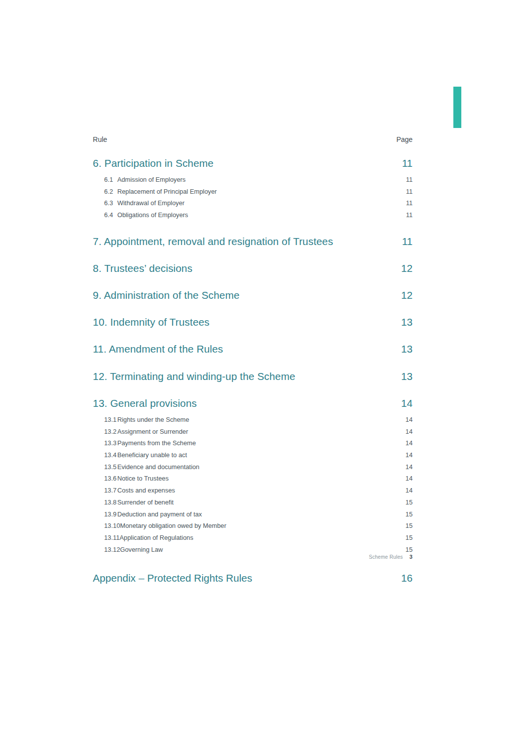Rule Page
6. Participation in Scheme 11
6.1 Admission of Employers 11
6.2 Replacement of Principal Employer 11
6.3 Withdrawal of Employer 11
6.4 Obligations of Employers 11
7. Appointment, removal and resignation of Trustees 11
8. Trustees’ decisions 12
9. Administration of the Scheme 12
10. Indemnity of Trustees 13
11. Amendment of the Rules 13
12. Terminating and winding-up the Scheme 13
13. General provisions 14
13.1 Rights under the Scheme 14
13.2 Assignment or Surrender 14
13.3 Payments from the Scheme 14
13.4 Beneficiary unable to act 14
13.5 Evidence and documentation 14
13.6 Notice to Trustees 14
13.7 Costs and expenses 14
13.8 Surrender of benefit 15
13.9 Deduction and payment of tax 15
13.10 Monetary obligation owed by Member 15
13.11 Application of Regulations 15
13.12 Governing Law 15
Appendix – Protected Rights Rules 16
Scheme Rules 3